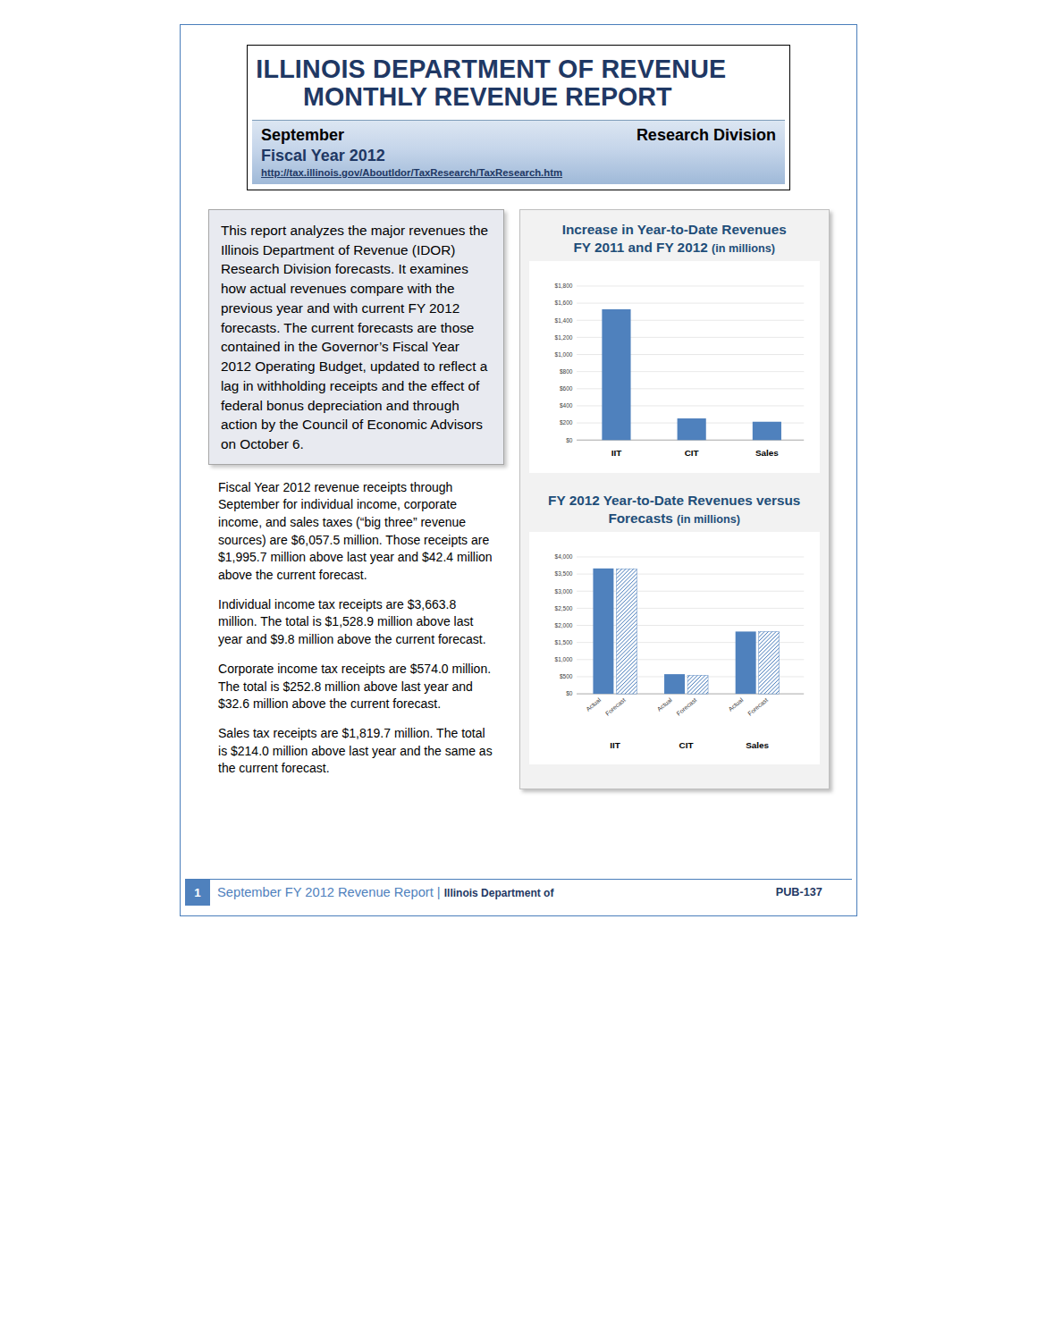Illinois Department of Revenue
Monthly Revenue Report
September
Research Division
Fiscal Year 2012
http://tax.illinois.gov/AboutIdor/TaxResearch/TaxResearch.htm
This report analyzes the major revenues the Illinois Department of Revenue (IDOR) Research Division forecasts. It examines how actual revenues compare with the previous year and with current FY 2012 forecasts. The current forecasts are those contained in the Governor’s Fiscal Year 2012 Operating Budget, updated to reflect a lag in withholding receipts and the effect of federal bonus depreciation and through action by the Council of Economic Advisors on October 6.
Fiscal Year 2012 revenue receipts through September for individual income, corporate income, and sales taxes (“big three” revenue sources) are $6,057.5 million. Those receipts are $1,995.7 million above last year and $42.4 million above the current forecast.
Individual income tax receipts are $3,663.8 million. The total is $1,528.9 million above last year and $9.8 million above the current forecast.
Corporate income tax receipts are $574.0 million. The total is $252.8 million above last year and $32.6 million above the current forecast.
Sales tax receipts are $1,819.7 million. The total is $214.0 million above last year and the same as the current forecast.
Increase in Year-to-Date Revenues
FY 2011 and FY 2012 (in millions)
$1,800 $1,600 $1,400 $1,200 $1,000 $800 $600 $400 $200 $0 IIT CIT Sales
FY 2012 Year-to-Date Revenues versus
Forecasts (in millions)
$4,000 $3,500 $3,000 $2,500 $2,000 $1,500 $1,000 $500 $0 Actual Forecast Actual Forecast Actual Forecast IIT CIT Sales
1
September FY 2012 Revenue Report | Illinois Department of
PUB-137